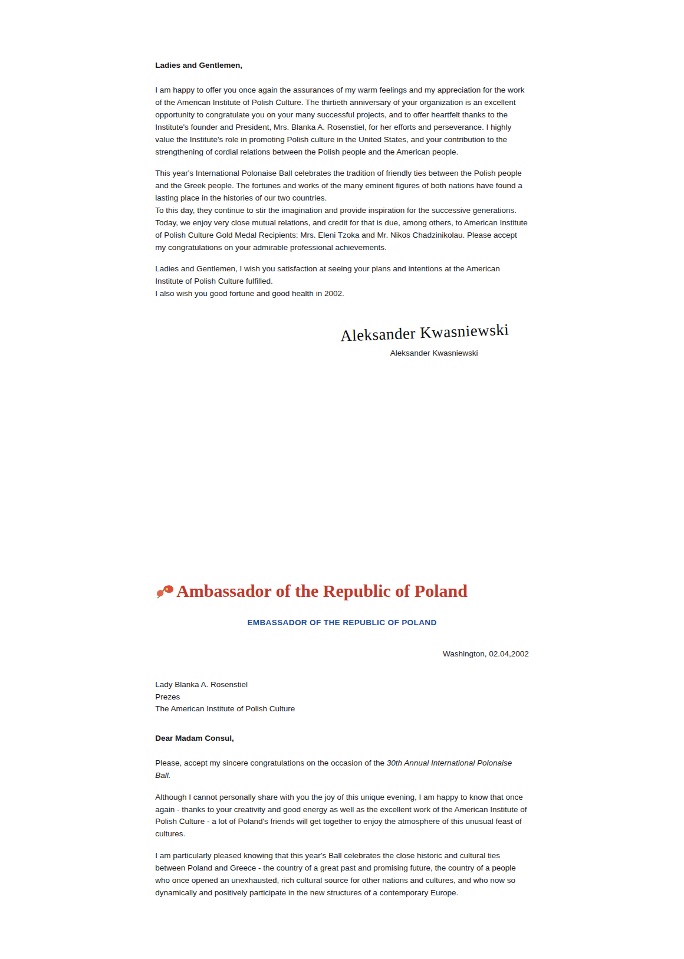Ladies and Gentlemen,
I am happy to offer you once again the assurances of my warm feelings and my appreciation for the work of the American Institute of Polish Culture. The thirtieth anniversary of your organization is an excellent opportunity to congratulate you on your many successful projects, and to offer heartfelt thanks to the Institute's founder and President, Mrs. Blanka A. Rosenstiel, for her efforts and perseverance. I highly value the Institute's role in promoting Polish culture in the United States, and your contribution to the strengthening of cordial relations between the Polish people and the American people.
This year's International Polonaise Ball celebrates the tradition of friendly ties between the Polish people and the Greek people. The fortunes and works of the many eminent figures of both nations have found a lasting place in the histories of our two countries.
To this day, they continue to stir the imagination and provide inspiration for the successive generations. Today, we enjoy very close mutual relations, and credit for that is due, among others, to American Institute of Polish Culture Gold Medal Recipients: Mrs. Eleni Tzoka and Mr. Nikos Chadzinikolau. Please accept my congratulations on your admirable professional achievements.
Ladies and Gentlemen, I wish you satisfaction at seeing your plans and intentions at the American Institute of Polish Culture fulfilled.
I also wish you good fortune and good health in 2002.
Aleksander Kwasniewski
Aleksander Kwasniewski
Ambassador of the Republic of Poland
EMBASSADOR OF THE REPUBLIC OF POLAND
Washington, 02.04,2002
Lady Blanka A. Rosenstiel
Prezes
The American Institute of Polish Culture
Dear Madam Consul,
Please, accept my sincere congratulations on the occasion of the 30th Annual International Polonaise Ball.
Although I cannot personally share with you the joy of this unique evening, I am happy to know that once again - thanks to your creativity and good energy as well as the excellent work of the American Institute of Polish Culture - a lot of Poland's friends will get together to enjoy the atmosphere of this unusual feast of cultures.
I am particularly pleased knowing that this year's Ball celebrates the close historic and cultural ties between Poland and Greece - the country of a great past and promising future, the country of a people who once opened an unexhausted, rich cultural source for other nations and cultures, and who now so dynamically and positively participate in the new structures of a contemporary Europe.